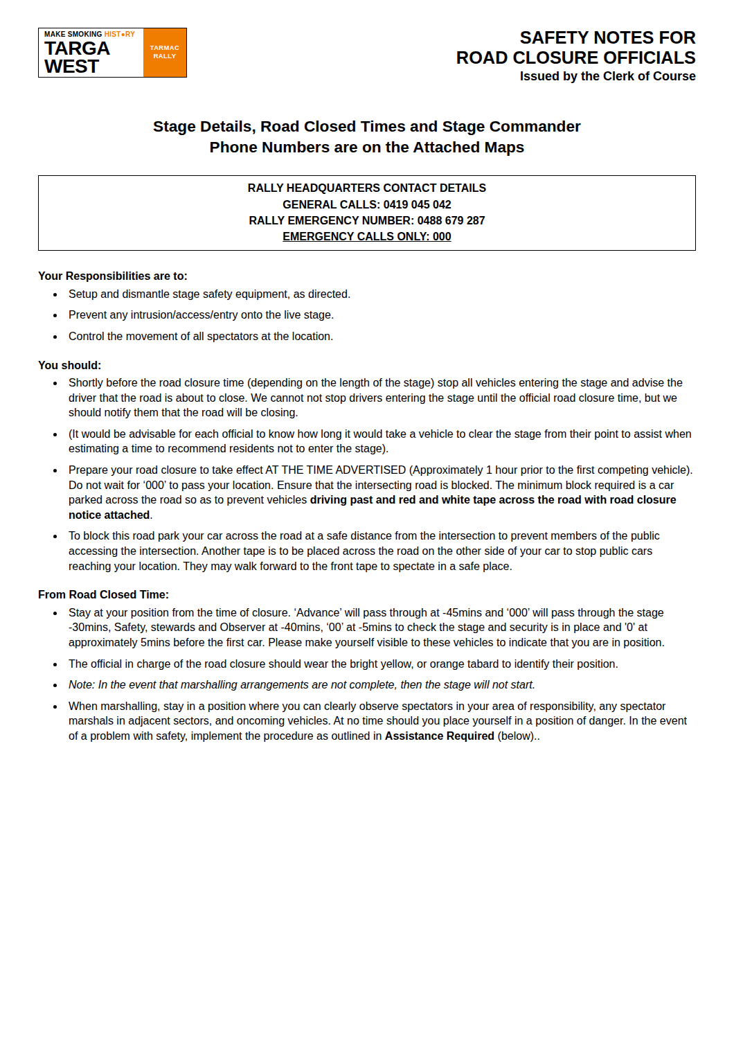MAKE SMOKING HIST●RY
TARGA
WEST
TARMAC RALLY
SAFETY NOTES FOR
ROAD CLOSURE OFFICIALS
Issued by the Clerk of Course
Stage Details, Road Closed Times and Stage Commander
Phone Numbers are on the Attached Maps
RALLY HEADQUARTERS CONTACT DETAILS
GENERAL CALLS: 0419 045 042
RALLY EMERGENCY NUMBER: 0488 679 287
EMERGENCY CALLS ONLY: 000
Your Responsibilities are to:
Setup and dismantle stage safety equipment, as directed.
Prevent any intrusion/access/entry onto the live stage.
Control the movement of all spectators at the location.
You should:
Shortly before the road closure time (depending on the length of the stage) stop all vehicles entering the stage and advise the driver that the road is about to close. We cannot not stop drivers entering the stage until the official road closure time, but we should notify them that the road will be closing.
(It would be advisable for each official to know how long it would take a vehicle to clear the stage from their point to assist when estimating a time to recommend residents not to enter the stage).
Prepare your road closure to take effect AT THE TIME ADVERTISED (Approximately 1 hour prior to the first competing vehicle). Do not wait for ‘000’ to pass your location. Ensure that the intersecting road is blocked. The minimum block required is a car parked across the road so as to prevent vehicles driving past and red and white tape across the road with road closure notice attached.
To block this road park your car across the road at a safe distance from the intersection to prevent members of the public accessing the intersection. Another tape is to be placed across the road on the other side of your car to stop public cars reaching your location. They may walk forward to the front tape to spectate in a safe place.
From Road Closed Time:
Stay at your position from the time of closure. ‘Advance’ will pass through at -45mins and ‘000’ will pass through the stage -30mins, Safety, stewards and Observer at -40mins, ‘00’ at -5mins to check the stage and security is in place and '0' at approximately 5mins before the first car. Please make yourself visible to these vehicles to indicate that you are in position.
The official in charge of the road closure should wear the bright yellow, or orange tabard to identify their position.
Note: In the event that marshalling arrangements are not complete, then the stage will not start.
When marshalling, stay in a position where you can clearly observe spectators in your area of responsibility, any spectator marshals in adjacent sectors, and oncoming vehicles. At no time should you place yourself in a position of danger. In the event of a problem with safety, implement the procedure as outlined in Assistance Required (below)..